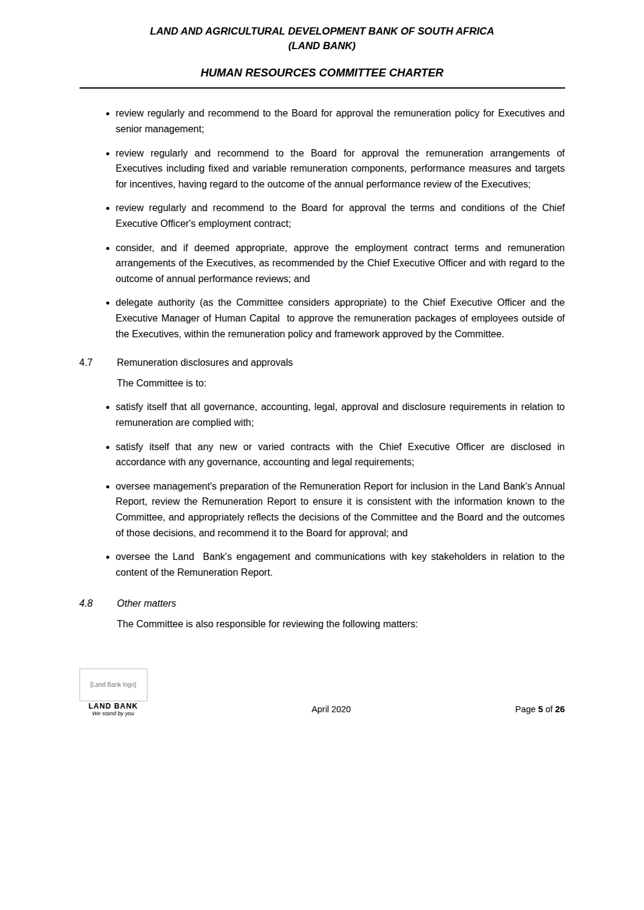LAND AND AGRICULTURAL DEVELOPMENT BANK OF SOUTH AFRICA
(LAND BANK)
HUMAN RESOURCES COMMITTEE CHARTER
review regularly and recommend to the Board for approval the remuneration policy for Executives and senior management;
review regularly and recommend to the Board for approval the remuneration arrangements of Executives including fixed and variable remuneration components, performance measures and targets for incentives, having regard to the outcome of the annual performance review of the Executives;
review regularly and recommend to the Board for approval the terms and conditions of the Chief Executive Officer's employment contract;
consider, and if deemed appropriate, approve the employment contract terms and remuneration arrangements of the Executives, as recommended by the Chief Executive Officer and with regard to the outcome of annual performance reviews; and
delegate authority (as the Committee considers appropriate) to the Chief Executive Officer and the Executive Manager of Human Capital to approve the remuneration packages of employees outside of the Executives, within the remuneration policy and framework approved by the Committee.
4.7
Remuneration disclosures and approvals
The Committee is to:
satisfy itself that all governance, accounting, legal, approval and disclosure requirements in relation to remuneration are complied with;
satisfy itself that any new or varied contracts with the Chief Executive Officer are disclosed in accordance with any governance, accounting and legal requirements;
oversee management's preparation of the Remuneration Report for inclusion in the Land Bank's Annual Report, review the Remuneration Report to ensure it is consistent with the information known to the Committee, and appropriately reflects the decisions of the Committee and the Board and the outcomes of those decisions, and recommend it to the Board for approval; and
oversee the Land Bank's engagement and communications with key stakeholders in relation to the content of the Remuneration Report.
4.8
Other matters
The Committee is also responsible for reviewing the following matters:
[Land Bank logo]
LAND BANK
We stand by you
April 2020
Page 5 of 26